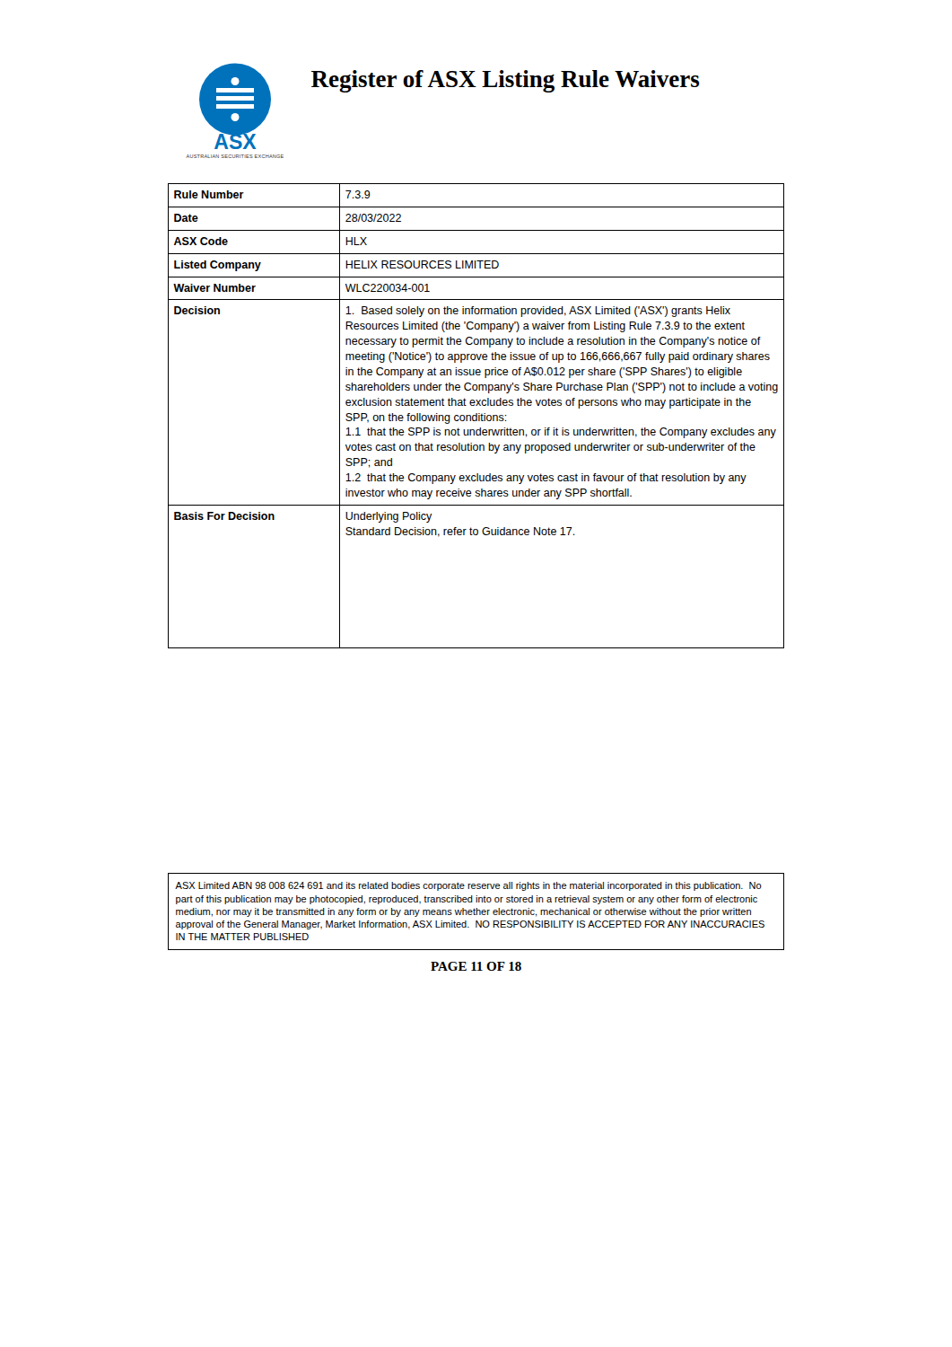ASX AUSTRALIAN SECURITIES EXCHANGE
Register of ASX Listing Rule Waivers
| Rule Number | 7.3.9 |
| Date | 28/03/2022 |
| ASX Code | HLX |
| Listed Company | HELIX RESOURCES LIMITED |
| Waiver Number | WLC220034-001 |
| Decision | 1. Based solely on the information provided, ASX Limited ('ASX') grants Helix Resources Limited (the 'Company') a waiver from Listing Rule 7.3.9 to the extent necessary to permit the Company to include a resolution in the Company's notice of meeting ('Notice') to approve the issue of up to 166,666,667 fully paid ordinary shares in the Company at an issue price of A$0.012 per share ('SPP Shares') to eligible shareholders under the Company's Share Purchase Plan ('SPP') not to include a voting exclusion statement that excludes the votes of persons who may participate in the SPP, on the following conditions: 1.1 that the SPP is not underwritten, or if it is underwritten, the Company excludes any votes cast on that resolution by any proposed underwriter or sub-underwriter of the SPP; and 1.2 that the Company excludes any votes cast in favour of that resolution by any investor who may receive shares under any SPP shortfall. |
| Basis For Decision | Underlying Policy Standard Decision, refer to Guidance Note 17. |
ASX Limited ABN 98 008 624 691 and its related bodies corporate reserve all rights in the material incorporated in this publication. No part of this publication may be photocopied, reproduced, transcribed into or stored in a retrieval system or any other form of electronic medium, nor may it be transmitted in any form or by any means whether electronic, mechanical or otherwise without the prior written approval of the General Manager, Market Information, ASX Limited. NO RESPONSIBILITY IS ACCEPTED FOR ANY INACCURACIES IN THE MATTER PUBLISHED
PAGE 11 OF 18